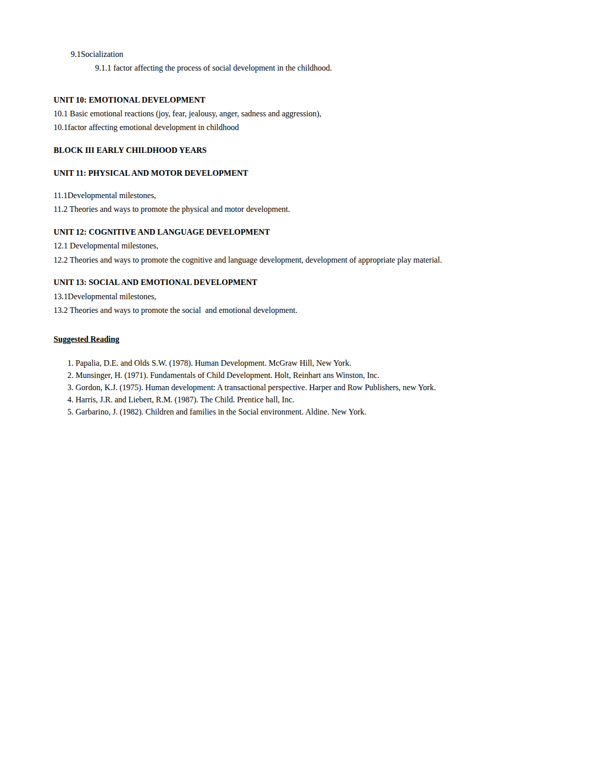9.1Socialization
9.1.1 factor affecting the process of social development in the childhood.
UNIT 10: EMOTIONAL DEVELOPMENT
10.1 Basic emotional reactions (joy, fear, jealousy, anger, sadness and aggression),
10.1factor affecting emotional development in childhood
BLOCK III EARLY CHILDHOOD YEARS
UNIT 11: PHYSICAL AND MOTOR DEVELOPMENT
11.1Developmental milestones,
11.2 Theories and ways to promote the physical and motor development.
UNIT 12: COGNITIVE AND LANGUAGE DEVELOPMENT
12.1 Developmental milestones,
12.2 Theories and ways to promote the cognitive and language development, development of appropriate play material.
UNIT 13: SOCIAL AND EMOTIONAL DEVELOPMENT
13.1Developmental milestones,
13.2 Theories and ways to promote the social and emotional development.
Suggested Reading
Papalia, D.E. and Olds S.W. (1978). Human Development. McGraw Hill, New York.
Munsinger, H. (1971). Fundamentals of Child Development. Holt, Reinhart ans Winston, Inc.
Gordon, K.J. (1975). Human development: A transactional perspective. Harper and Row Publishers, new York.
Harris, J.R. and Liebert, R.M. (1987). The Child. Prentice hall, Inc.
Garbarino, J. (1982). Children and families in the Social environment. Aldine. New York.